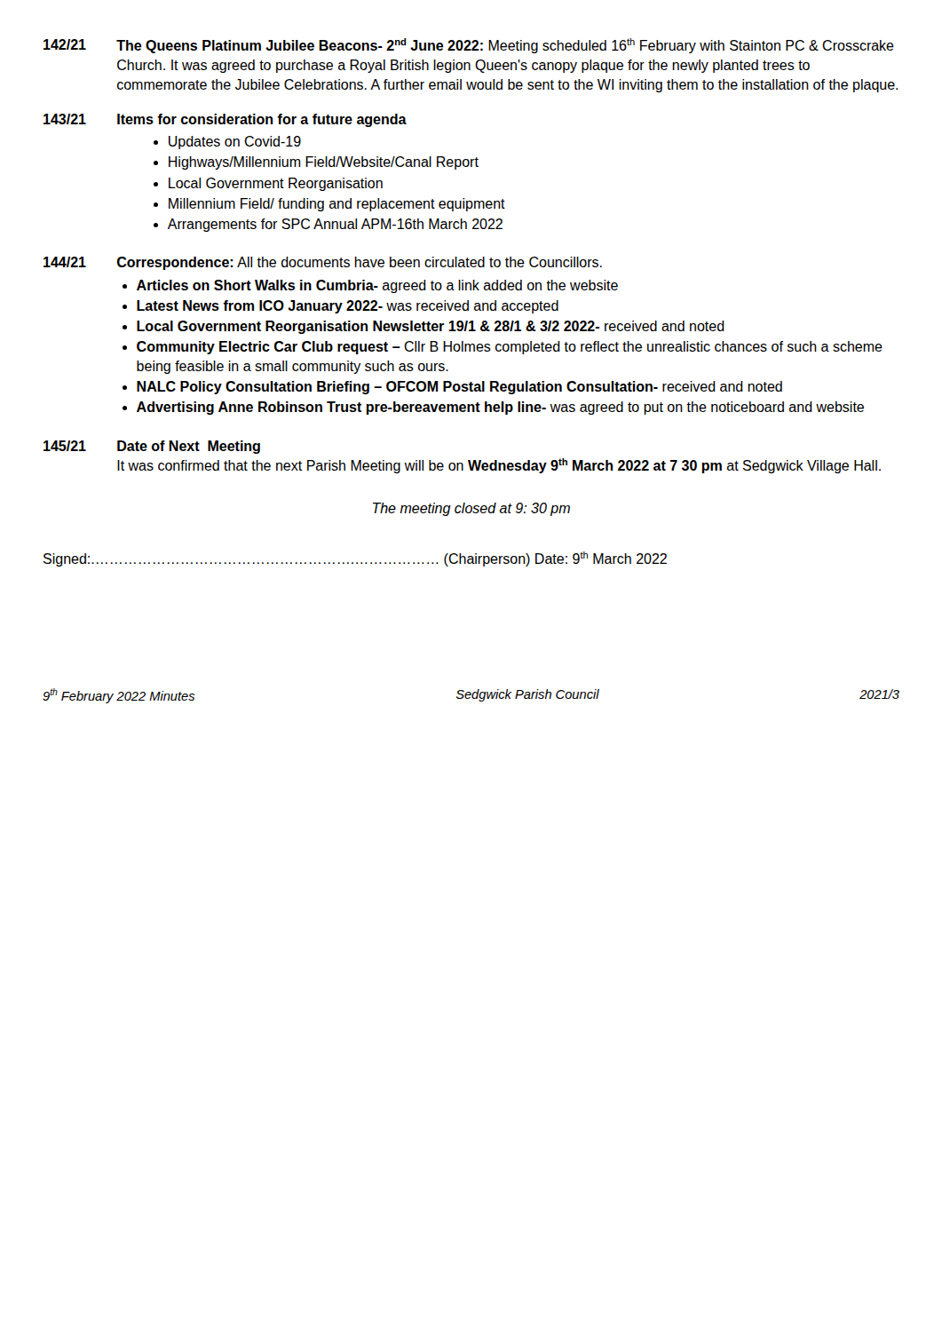142/21
The Queens Platinum Jubilee Beacons- 2nd June 2022: Meeting scheduled 16th February with Stainton PC & Crosscrake Church. It was agreed to purchase a Royal British legion Queen's canopy plaque for the newly planted trees to commemorate the Jubilee Celebrations. A further email would be sent to the WI inviting them to the installation of the plaque.
143/21
Items for consideration for a future agenda
Updates on Covid-19
Highways/Millennium Field/Website/Canal Report
Local Government Reorganisation
Millennium Field/ funding and replacement equipment
Arrangements for SPC Annual APM-16th March 2022
144/21
Correspondence: All the documents have been circulated to the Councillors.
Articles on Short Walks in Cumbria- agreed to a link added on the website
Latest News from ICO January 2022- was received and accepted
Local Government Reorganisation Newsletter 19/1 & 28/1 & 3/2 2022- received and noted
Community Electric Car Club request – Cllr B Holmes completed to reflect the unrealistic chances of such a scheme being feasible in a small community such as ours.
NALC Policy Consultation Briefing – OFCOM Postal Regulation Consultation- received and noted
Advertising Anne Robinson Trust pre-bereavement help line- was agreed to put on the noticeboard and website
145/21
Date of Next Meeting
It was confirmed that the next Parish Meeting will be on Wednesday 9th March 2022 at 7 30 pm at Sedgwick Village Hall.
The meeting closed at 9: 30 pm
Signed:.……………………………………………….……………… (Chairperson) Date: 9th March 2022
9th February 2022 Minutes
Sedgwick Parish Council
2021/3